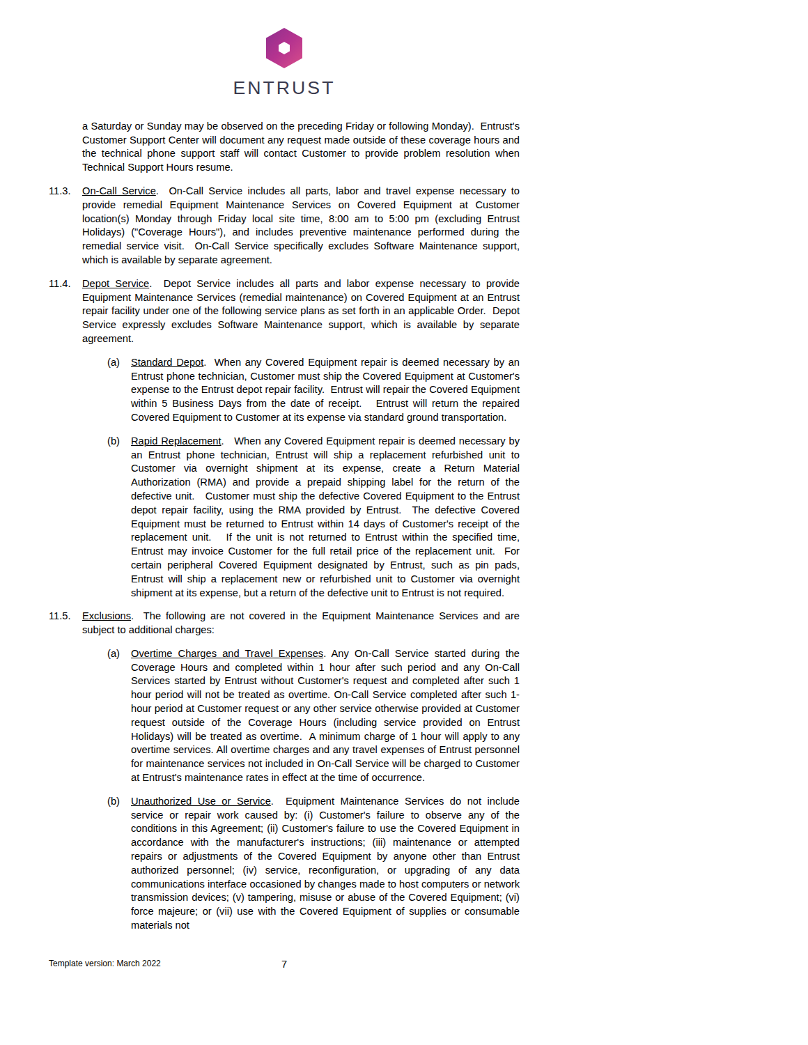ENTRUST
a Saturday or Sunday may be observed on the preceding Friday or following Monday). Entrust's Customer Support Center will document any request made outside of these coverage hours and the technical phone support staff will contact Customer to provide problem resolution when Technical Support Hours resume.
11.3.
On-Call Service. On-Call Service includes all parts, labor and travel expense necessary to provide remedial Equipment Maintenance Services on Covered Equipment at Customer location(s) Monday through Friday local site time, 8:00 am to 5:00 pm (excluding Entrust Holidays) ("Coverage Hours"), and includes preventive maintenance performed during the remedial service visit. On-Call Service specifically excludes Software Maintenance support, which is available by separate agreement.
11.4.
Depot Service. Depot Service includes all parts and labor expense necessary to provide Equipment Maintenance Services (remedial maintenance) on Covered Equipment at an Entrust repair facility under one of the following service plans as set forth in an applicable Order. Depot Service expressly excludes Software Maintenance support, which is available by separate agreement.
(a)
Standard Depot. When any Covered Equipment repair is deemed necessary by an Entrust phone technician, Customer must ship the Covered Equipment at Customer's expense to the Entrust depot repair facility. Entrust will repair the Covered Equipment within 5 Business Days from the date of receipt. Entrust will return the repaired Covered Equipment to Customer at its expense via standard ground transportation.
(b)
Rapid Replacement. When any Covered Equipment repair is deemed necessary by an Entrust phone technician, Entrust will ship a replacement refurbished unit to Customer via overnight shipment at its expense, create a Return Material Authorization (RMA) and provide a prepaid shipping label for the return of the defective unit. Customer must ship the defective Covered Equipment to the Entrust depot repair facility, using the RMA provided by Entrust. The defective Covered Equipment must be returned to Entrust within 14 days of Customer's receipt of the replacement unit. If the unit is not returned to Entrust within the specified time, Entrust may invoice Customer for the full retail price of the replacement unit. For certain peripheral Covered Equipment designated by Entrust, such as pin pads, Entrust will ship a replacement new or refurbished unit to Customer via overnight shipment at its expense, but a return of the defective unit to Entrust is not required.
11.5.
Exclusions. The following are not covered in the Equipment Maintenance Services and are subject to additional charges:
(a)
Overtime Charges and Travel Expenses. Any On-Call Service started during the Coverage Hours and completed within 1 hour after such period and any On-Call Services started by Entrust without Customer's request and completed after such 1 hour period will not be treated as overtime. On-Call Service completed after such 1-hour period at Customer request or any other service otherwise provided at Customer request outside of the Coverage Hours (including service provided on Entrust Holidays) will be treated as overtime. A minimum charge of 1 hour will apply to any overtime services. All overtime charges and any travel expenses of Entrust personnel for maintenance services not included in On-Call Service will be charged to Customer at Entrust's maintenance rates in effect at the time of occurrence.
(b)
Unauthorized Use or Service. Equipment Maintenance Services do not include service or repair work caused by: (i) Customer's failure to observe any of the conditions in this Agreement; (ii) Customer's failure to use the Covered Equipment in accordance with the manufacturer's instructions; (iii) maintenance or attempted repairs or adjustments of the Covered Equipment by anyone other than Entrust authorized personnel; (iv) service, reconfiguration, or upgrading of any data communications interface occasioned by changes made to host computers or network transmission devices; (v) tampering, misuse or abuse of the Covered Equipment; (vi) force majeure; or (vii) use with the Covered Equipment of supplies or consumable materials not
7
Template version: March 2022